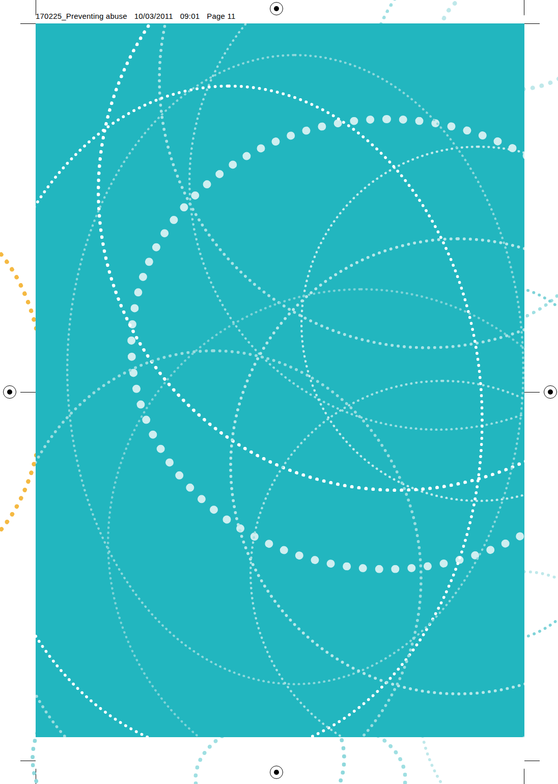170225_Preventing abuse 10/03/2011 09:01 Page 11